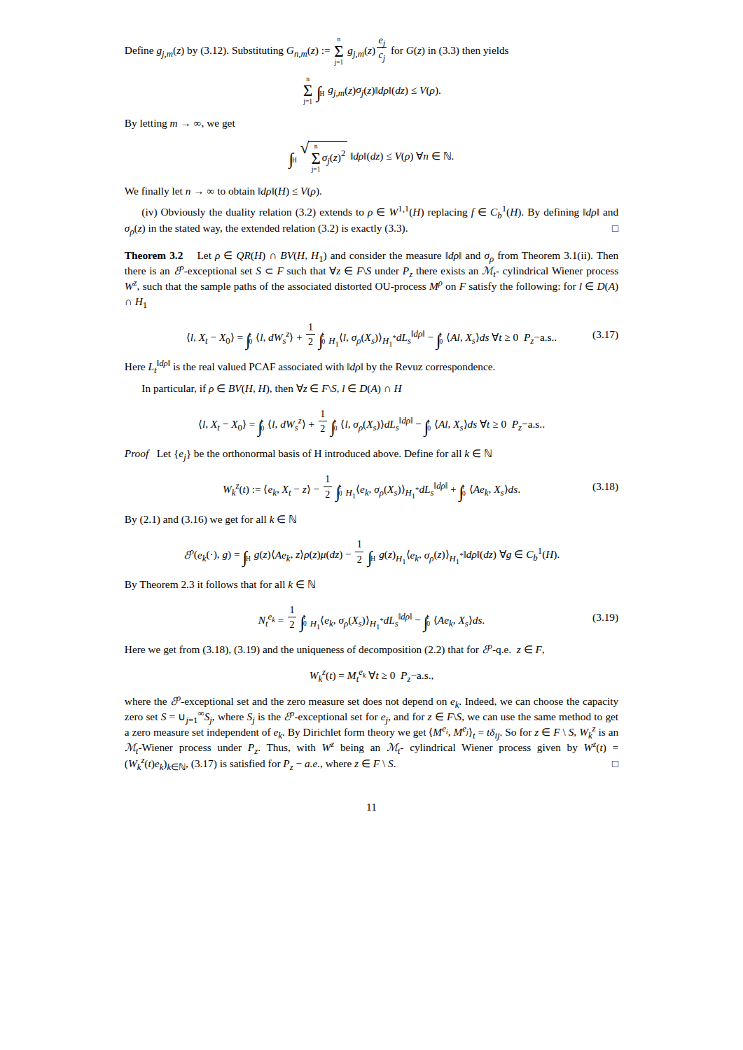Define gj,m(z) by (3.12). Substituting Gn,m(z) := nΣj=1 gj,m(z)ej cj for G(z) in (3.3) then yields
nΣj=1 ∫ H gj,m(z)σj(z)‖dρ‖(dz) ≤ V(ρ).
By letting m → ∞, we get
∫ H nΣj=1 σj(z)2 ‖dρ‖(dz) ≤ V(ρ) ∀n ∈ ℕ.
We finally let n → ∞ to obtain ‖dρ‖(H) ≤ V(ρ).
(iv) Obviously the duality relation (3.2) extends to ρ ∈ W1,1(H) replacing f ∈ Cb1(H). By defining ‖dρ‖ and σρ(z) in the stated way, the extended relation (3.2) is exactly (3.3). □
Theorem 3.2 Let ρ ∈ QR(H) ∩ BV(H, H1) and consider the measure ‖dρ‖ and σρ from Theorem 3.1(ii). Then there is an ℰρ-exceptional set S ⊂ F such that ∀z ∈ F\S under Pz there exists an ℳt- cylindrical Wiener process Wz, such that the sample paths of the associated distorted OU-process Mρ on F satisfy the following: for l ∈ D(A) ∩ H1
⟨l, Xt − X0⟩ = ∫t 0 ⟨l, dWsz⟩ + 12 ∫t 0 H1⟨l, σρ(Xs)⟩H1*dLs‖dρ‖ − ∫t 0 ⟨Al, Xs⟩ds ∀t ≥ 0 Pz−a.s.. (3.17)
Here Lt‖dρ‖ is the real valued PCAF associated with ‖dρ‖ by the Revuz correspondence.
In particular, if ρ ∈ BV(H, H), then ∀z ∈ F\S, l ∈ D(A) ∩ H
⟨l, Xt − X0⟩ = ∫t 0 ⟨l, dWsz⟩ + 12 ∫t 0 ⟨l, σρ(Xs)⟩dLs‖dρ‖ − ∫t 0 ⟨Al, Xs⟩ds ∀t ≥ 0 Pz−a.s..
Proof Let {ej} be the orthonormal basis of H introduced above. Define for all k ∈ ℕ
Wkz(t) := ⟨ek, Xt − z⟩ − 12 ∫t 0 H1⟨ek, σρ(Xs)⟩H1*dLs‖dρ‖ + ∫t 0 ⟨Aek, Xs⟩ds. (3.18)
By (2.1) and (3.16) we get for all k ∈ ℕ
ℰρ(ek(·), g) = ∫ H g(z)⟨Aek, z⟩ρ(z)μ(dz) − 12 ∫ H g(z)H1⟨ek, σρ(z)⟩H1*‖dρ‖(dz) ∀g ∈ Cb1(H).
By Theorem 2.3 it follows that for all k ∈ ℕ
Ntek = 12 ∫t 0 H1⟨ek, σρ(Xs)⟩H1*dLs‖dρ‖ − ∫t 0 ⟨Aek, Xs⟩ds. (3.19)
Here we get from (3.18), (3.19) and the uniqueness of decomposition (2.2) that for ℰρ-q.e. z ∈ F,
Wkz(t) = Mtek ∀t ≥ 0 Pz−a.s.,
where the ℰρ-exceptional set and the zero measure set does not depend on ek. Indeed, we can choose the capacity zero set S = ∪j=1∞Sj, where Sj is the ℰρ-exceptional set for ej, and for z ∈ F\S, we can use the same method to get a zero measure set independent of ek. By Dirichlet form theory we get ⟨Mei, Mej⟩t = tδij. So for z ∈ F \ S, Wkz is an ℳt-Wiener process under Pz. Thus, with Wz being an ℳt- cylindrical Wiener process given by Wz(t) = (Wkz(t)ek)k∈ℕ, (3.17) is satisfied for Pz − a.e., where z ∈ F \ S. □
11